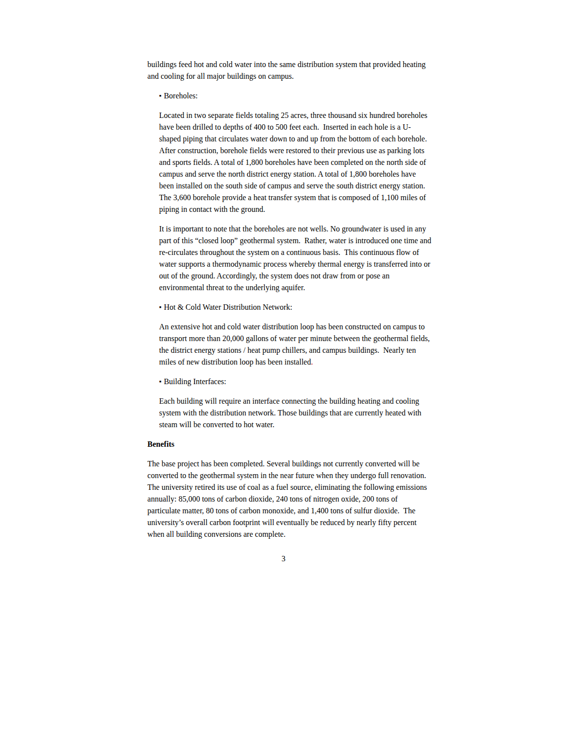buildings feed hot and cold water into the same distribution system that provided heating and cooling for all major buildings on campus.
Boreholes:
Located in two separate fields totaling 25 acres, three thousand six hundred boreholes have been drilled to depths of 400 to 500 feet each. Inserted in each hole is a U-shaped piping that circulates water down to and up from the bottom of each borehole. After construction, borehole fields were restored to their previous use as parking lots and sports fields. A total of 1,800 boreholes have been completed on the north side of campus and serve the north district energy station. A total of 1,800 boreholes have been installed on the south side of campus and serve the south district energy station. The 3,600 borehole provide a heat transfer system that is composed of 1,100 miles of piping in contact with the ground.
It is important to note that the boreholes are not wells. No groundwater is used in any part of this “closed loop” geothermal system. Rather, water is introduced one time and re-circulates throughout the system on a continuous basis. This continuous flow of water supports a thermodynamic process whereby thermal energy is transferred into or out of the ground. Accordingly, the system does not draw from or pose an environmental threat to the underlying aquifer.
Hot & Cold Water Distribution Network:
An extensive hot and cold water distribution loop has been constructed on campus to transport more than 20,000 gallons of water per minute between the geothermal fields, the district energy stations / heat pump chillers, and campus buildings. Nearly ten miles of new distribution loop has been installed.
Building Interfaces:
Each building will require an interface connecting the building heating and cooling system with the distribution network. Those buildings that are currently heated with steam will be converted to hot water.
Benefits
The base project has been completed. Several buildings not currently converted will be converted to the geothermal system in the near future when they undergo full renovation. The university retired its use of coal as a fuel source, eliminating the following emissions annually: 85,000 tons of carbon dioxide, 240 tons of nitrogen oxide, 200 tons of particulate matter, 80 tons of carbon monoxide, and 1,400 tons of sulfur dioxide. The university’s overall carbon footprint will eventually be reduced by nearly fifty percent when all building conversions are complete.
3